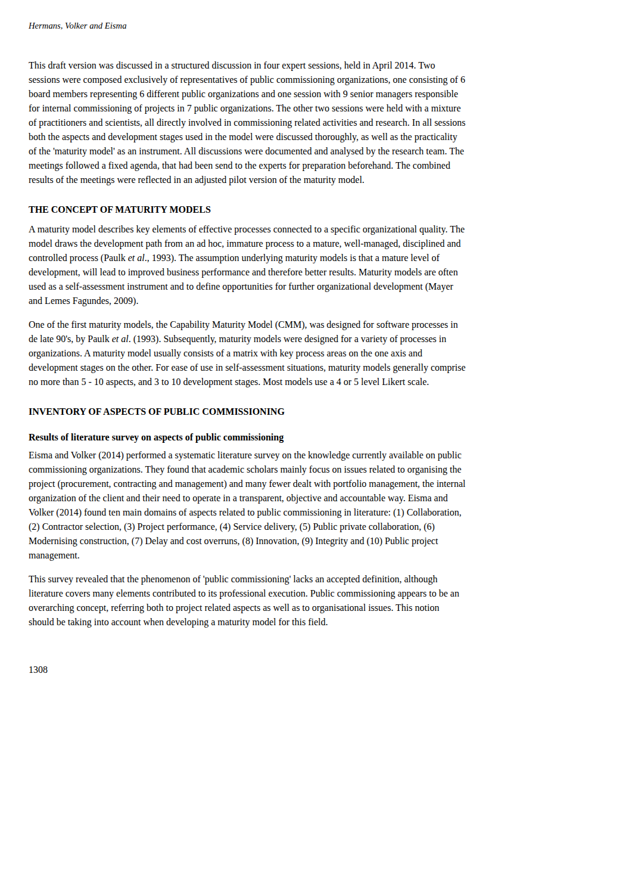Hermans, Volker and Eisma
This draft version was discussed in a structured discussion in four expert sessions, held in April 2014. Two sessions were composed exclusively of representatives of public commissioning organizations, one consisting of 6 board members representing 6 different public organizations and one session with 9 senior managers responsible for internal commissioning of projects in 7 public organizations. The other two sessions were held with a mixture of practitioners and scientists, all directly involved in commissioning related activities and research. In all sessions both the aspects and development stages used in the model were discussed thoroughly, as well as the practicality of the 'maturity model' as an instrument. All discussions were documented and analysed by the research team. The meetings followed a fixed agenda, that had been send to the experts for preparation beforehand. The combined results of the meetings were reflected in an adjusted pilot version of the maturity model.
The Concept of Maturity Models
A maturity model describes key elements of effective processes connected to a specific organizational quality. The model draws the development path from an ad hoc, immature process to a mature, well-managed, disciplined and controlled process (Paulk et al., 1993). The assumption underlying maturity models is that a mature level of development, will lead to improved business performance and therefore better results. Maturity models are often used as a self-assessment instrument and to define opportunities for further organizational development (Mayer and Lemes Fagundes, 2009).
One of the first maturity models, the Capability Maturity Model (CMM), was designed for software processes in de late 90's, by Paulk et al. (1993). Subsequently, maturity models were designed for a variety of processes in organizations. A maturity model usually consists of a matrix with key process areas on the one axis and development stages on the other. For ease of use in self-assessment situations, maturity models generally comprise no more than 5 - 10 aspects, and 3 to 10 development stages. Most models use a 4 or 5 level Likert scale.
Inventory of Aspects of Public Commissioning
Results of literature survey on aspects of public commissioning
Eisma and Volker (2014) performed a systematic literature survey on the knowledge currently available on public commissioning organizations. They found that academic scholars mainly focus on issues related to organising the project (procurement, contracting and management) and many fewer dealt with portfolio management, the internal organization of the client and their need to operate in a transparent, objective and accountable way. Eisma and Volker (2014) found ten main domains of aspects related to public commissioning in literature: (1) Collaboration, (2) Contractor selection, (3) Project performance, (4) Service delivery, (5) Public private collaboration, (6) Modernising construction, (7) Delay and cost overruns, (8) Innovation, (9) Integrity and (10) Public project management.
This survey revealed that the phenomenon of 'public commissioning' lacks an accepted definition, although literature covers many elements contributed to its professional execution. Public commissioning appears to be an overarching concept, referring both to project related aspects as well as to organisational issues. This notion should be taking into account when developing a maturity model for this field.
1308